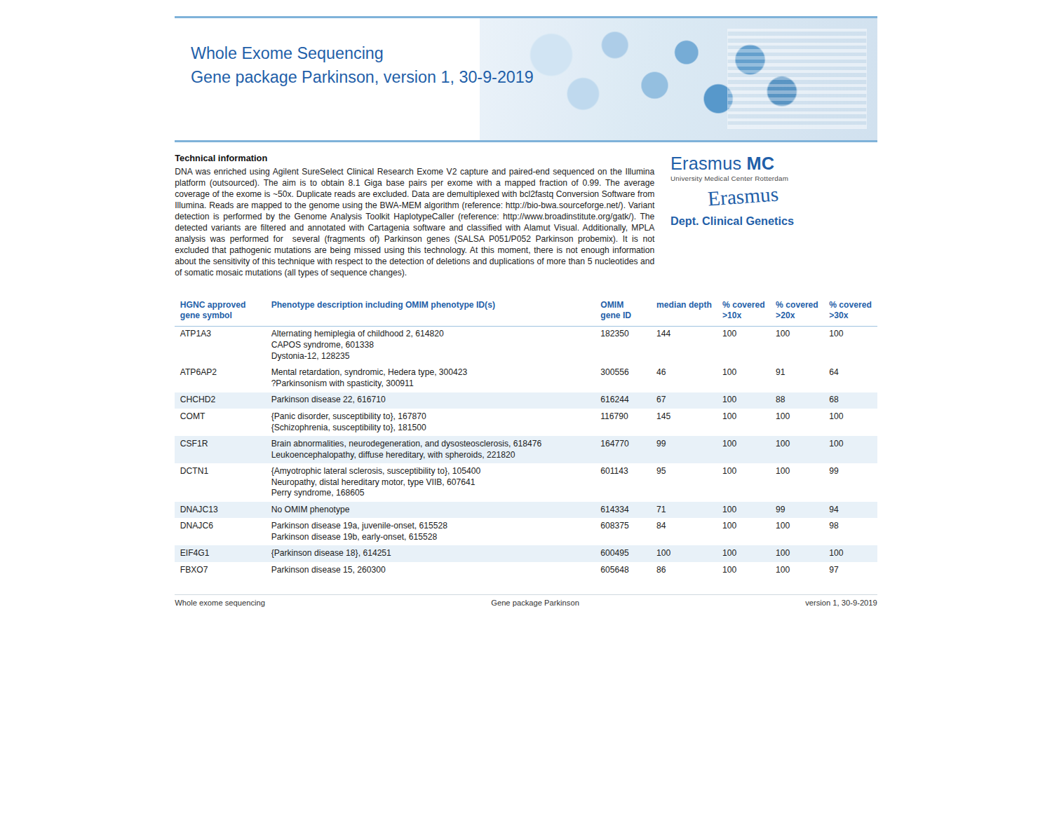Whole Exome Sequencing
Gene package Parkinson, version 1, 30-9-2019
Technical information
DNA was enriched using Agilent SureSelect Clinical Research Exome V2 capture and paired-end sequenced on the Illumina platform (outsourced). The aim is to obtain 8.1 Giga base pairs per exome with a mapped fraction of 0.99. The average coverage of the exome is ~50x. Duplicate reads are excluded. Data are demultiplexed with bcl2fastq Conversion Software from Illumina. Reads are mapped to the genome using the BWA-MEM algorithm (reference: http://bio-bwa.sourceforge.net/). Variant detection is performed by the Genome Analysis Toolkit HaplotypeCaller (reference: http://www.broadinstitute.org/gatk/). The detected variants are filtered and annotated with Cartagenia software and classified with Alamut Visual. Additionally, MPLA analysis was performed for several (fragments of) Parkinson genes (SALSA P051/P052 Parkinson probemix). It is not excluded that pathogenic mutations are being missed using this technology. At this moment, there is not enough information about the sensitivity of this technique with respect to the detection of deletions and duplications of more than 5 nucleotides and of somatic mosaic mutations (all types of sequence changes).
Erasmus MC
University Medical Center Rotterdam
Erasmus
Dept. Clinical Genetics
| HGNC approved gene symbol | Phenotype description including OMIM phenotype ID(s) | OMIM gene ID | median depth | % covered >10x | % covered >20x | % covered >30x |
| --- | --- | --- | --- | --- | --- | --- |
| ATP1A3 | Alternating hemiplegia of childhood 2, 614820 CAPOS syndrome, 601338 Dystonia-12, 128235 | 182350 | 144 | 100 | 100 | 100 |
| ATP6AP2 | Mental retardation, syndromic, Hedera type, 300423 ?Parkinsonism with spasticity, 300911 | 300556 | 46 | 100 | 91 | 64 |
| CHCHD2 | Parkinson disease 22, 616710 | 616244 | 67 | 100 | 88 | 68 |
| COMT | {Panic disorder, susceptibility to}, 167870 {Schizophrenia, susceptibility to}, 181500 | 116790 | 145 | 100 | 100 | 100 |
| CSF1R | Brain abnormalities, neurodegeneration, and dysosteosclerosis, 618476 Leukoencephalopathy, diffuse hereditary, with spheroids, 221820 | 164770 | 99 | 100 | 100 | 100 |
| DCTN1 | {Amyotrophic lateral sclerosis, susceptibility to}, 105400 Neuropathy, distal hereditary motor, type VIIB, 607641 Perry syndrome, 168605 | 601143 | 95 | 100 | 100 | 99 |
| DNAJC13 | No OMIM phenotype | 614334 | 71 | 100 | 99 | 94 |
| DNAJC6 | Parkinson disease 19a, juvenile-onset, 615528 Parkinson disease 19b, early-onset, 615528 | 608375 | 84 | 100 | 100 | 98 |
| EIF4G1 | {Parkinson disease 18}, 614251 | 600495 | 100 | 100 | 100 | 100 |
| FBXO7 | Parkinson disease 15, 260300 | 605648 | 86 | 100 | 100 | 97 |
Whole exome sequencing
Gene package Parkinson
version 1, 30-9-2019